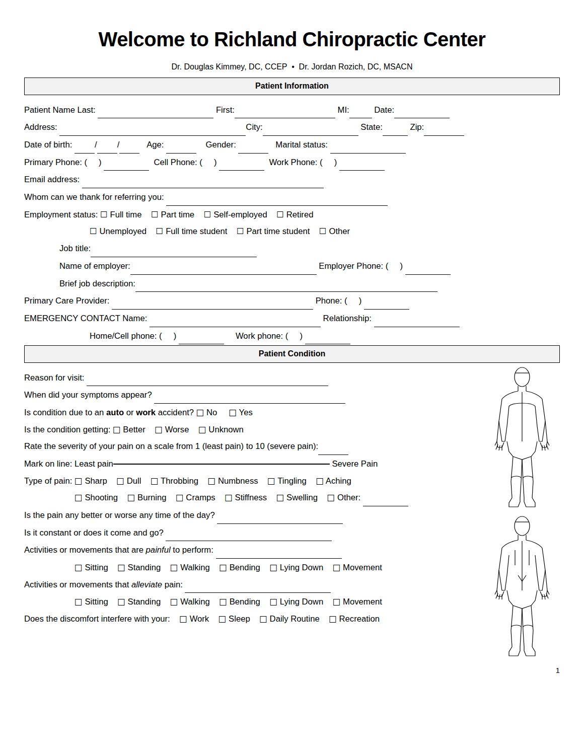Welcome to Richland Chiropractic Center
Dr. Douglas Kimmey, DC, CCEP • Dr. Jordan Rozich, DC, MSACN
Patient Information
Patient Name Last: First: MI: Date:
Address: City: State: Zip:
Date of birth: / / Age: Gender: Marital status:
Primary Phone: ( ) Cell Phone: ( ) Work Phone: ( )
Email address:
Whom can we thank for referring you:
Employment status: ☐ Full time ☐ Part time ☐ Self-employed ☐ Retired
☐ Unemployed ☐ Full time student ☐ Part time student ☐ Other
Job title:
Name of employer: Employer Phone: ( )
Brief job description:
Primary Care Provider: Phone: ( )
EMERGENCY CONTACT Name: Relationship:
Home/Cell phone: ( ) Work phone: ( )
Patient Condition
Reason for visit:
When did your symptoms appear?
Is condition due to an auto or work accident? □ No □ Yes
Is the condition getting: □ Better □ Worse □ Unknown
Rate the severity of your pain on a scale from 1 (least pain) to 10 (severe pain):
Mark on line: Least pain Severe Pain
Type of pain: □ Sharp □ Dull □ Throbbing □ Numbness □ Tingling □ Aching
□ Shooting □ Burning □ Cramps □ Stiffness □ Swelling □ Other:
Is the pain any better or worse any time of the day?
Is it constant or does it come and go?
Activities or movements that are painful to perform:
□ Sitting □ Standing □ Walking □ Bending □ Lying Down □ Movement
Activities or movements that alleviate pain:
□ Sitting □ Standing □ Walking □ Bending □ Lying Down □ Movement
Does the discomfort interfere with your: □ Work □ Sleep □ Daily Routine □ Recreation
1